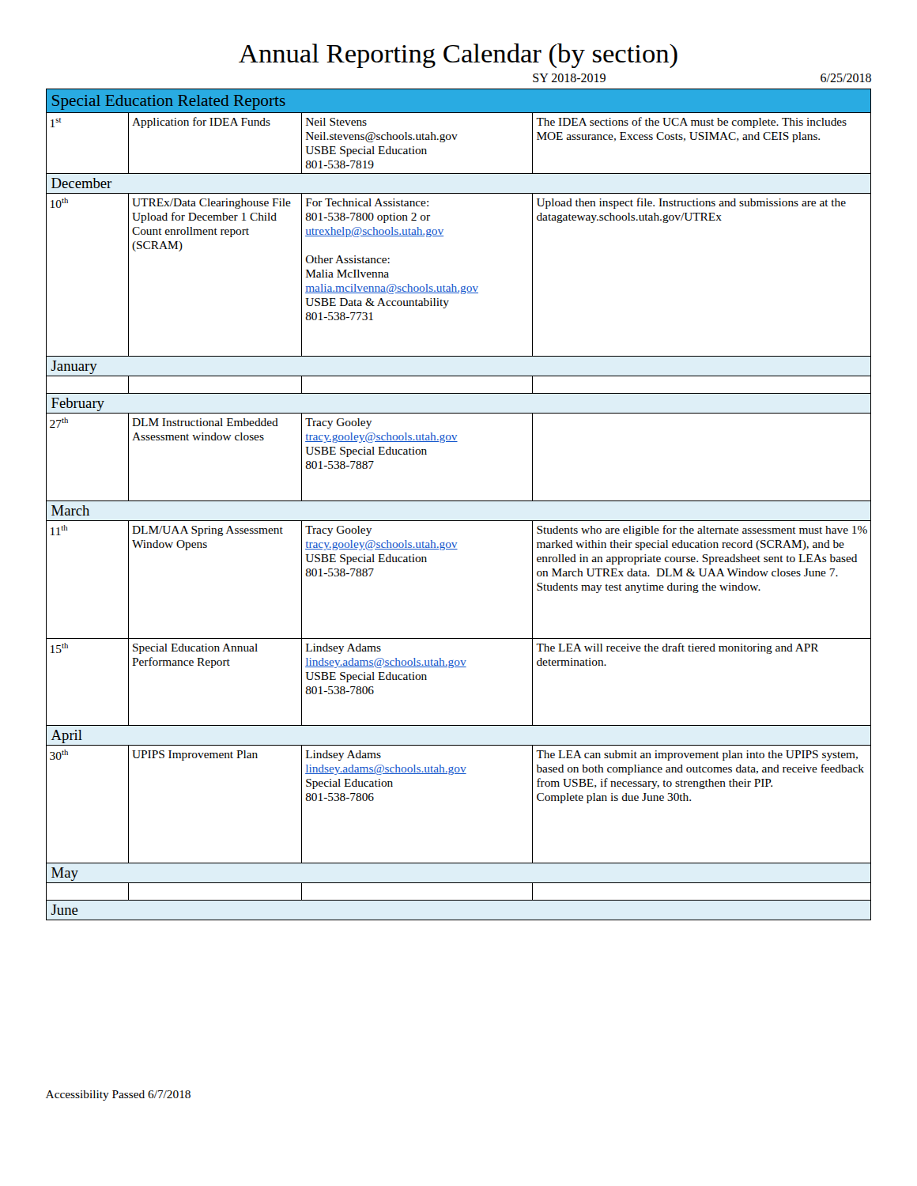Annual Reporting Calendar (by section)
SY 2018-2019 6/25/2018
| Special Education Related Reports |
| 1 st | Application for IDEA Funds | Neil Stevens Neil.stevens@schools.utah.gov USBE Special Education 801-538-7819 | The IDEA sections of the UCA must be complete. This includes MOE assurance, Excess Costs, USIMAC, and CEIS plans. |
| December |
| 10 th | UTREx/Data Clearinghouse File Upload for December 1 Child Count enrollment report (SCRAM) | For Technical Assistance: 801-538-7800 option 2 or utrexhelp@schools.utah.gov Other Assistance: Malia McIlvenna malia.mcilvenna@schools.utah.gov USBE Data & Accountability 801-538-7731 | Upload then inspect file. Instructions and submissions are at the datagateway.schools.utah.gov/UTREx |
| January |
| February |
| 27 th | DLM Instructional Embedded Assessment window closes | Tracy Gooley tracy.gooley@schools.utah.gov USBE Special Education 801-538-7887 | |
| March |
| 11 th | DLM/UAA Spring Assessment Window Opens | Tracy Gooley tracy.gooley@schools.utah.gov USBE Special Education 801-538-7887 | Students who are eligible for the alternate assessment must have 1% marked within their special education record (SCRAM), and be enrolled in an appropriate course. Spreadsheet sent to LEAs based on March UTREx data. DLM & UAA Window closes June 7. Students may test anytime during the window. |
| 15 th | Special Education Annual Performance Report | Lindsey Adams lindsey.adams@schools.utah.gov USBE Special Education 801-538-7806 | The LEA will receive the draft tiered monitoring and APR determination. |
| April |
| 30 th | UPIPS Improvement Plan | Lindsey Adams lindsey.adams@schools.utah.gov Special Education 801-538-7806 | The LEA can submit an improvement plan into the UPIPS system, based on both compliance and outcomes data, and receive feedback from USBE, if necessary, to strengthen their PIP. Complete plan is due June 30th. |
| May |
| June |
Accessibility Passed 6/7/2018